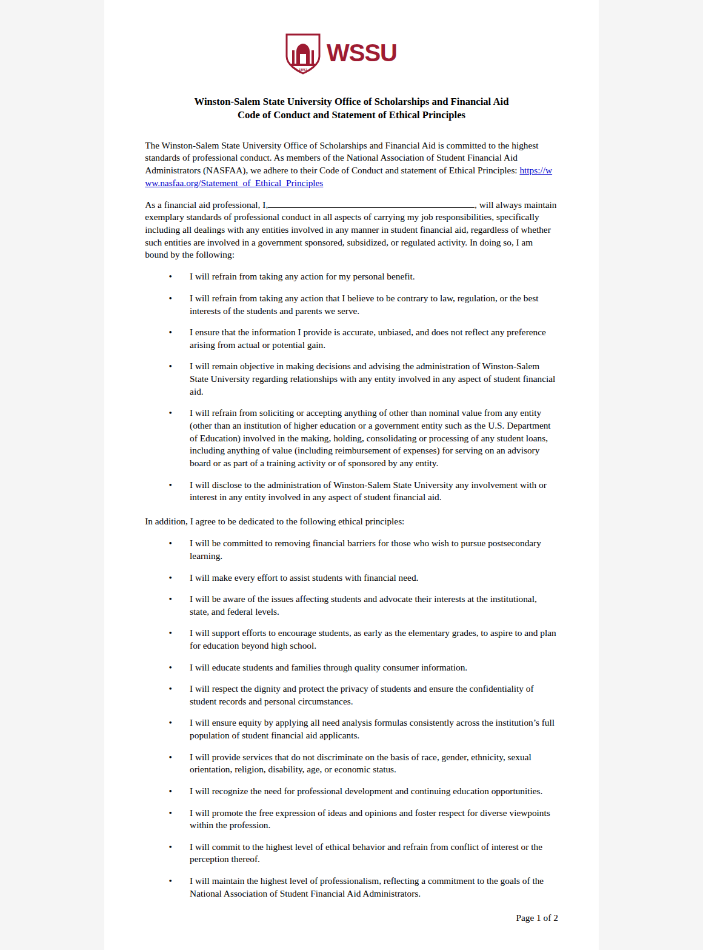1892 WSSU
Winston-Salem State University Office of Scholarships and Financial Aid Code of Conduct and Statement of Ethical Principles
The Winston-Salem State University Office of Scholarships and Financial Aid is committed to the highest standards of professional conduct. As members of the National Association of Student Financial Aid Administrators (NASFAA), we adhere to their Code of Conduct and statement of Ethical Principles: https://www.nasfaa.org/Statement_of_Ethical_Principles
As a financial aid professional, I, , will always maintain exemplary standards of professional conduct in all aspects of carrying my job responsibilities, specifically including all dealings with any entities involved in any manner in student financial aid, regardless of whether such entities are involved in a government sponsored, subsidized, or regulated activity. In doing so, I am bound by the following:
I will refrain from taking any action for my personal benefit.
I will refrain from taking any action that I believe to be contrary to law, regulation, or the best interests of the students and parents we serve.
I ensure that the information I provide is accurate, unbiased, and does not reflect any preference arising from actual or potential gain.
I will remain objective in making decisions and advising the administration of Winston-Salem State University regarding relationships with any entity involved in any aspect of student financial aid.
I will refrain from soliciting or accepting anything of other than nominal value from any entity (other than an institution of higher education or a government entity such as the U.S. Department of Education) involved in the making, holding, consolidating or processing of any student loans, including anything of value (including reimbursement of expenses) for serving on an advisory board or as part of a training activity or of sponsored by any entity.
I will disclose to the administration of Winston-Salem State University any involvement with or interest in any entity involved in any aspect of student financial aid.
In addition, I agree to be dedicated to the following ethical principles:
I will be committed to removing financial barriers for those who wish to pursue postsecondary learning.
I will make every effort to assist students with financial need.
I will be aware of the issues affecting students and advocate their interests at the institutional, state, and federal levels.
I will support efforts to encourage students, as early as the elementary grades, to aspire to and plan for education beyond high school.
I will educate students and families through quality consumer information.
I will respect the dignity and protect the privacy of students and ensure the confidentiality of student records and personal circumstances.
I will ensure equity by applying all need analysis formulas consistently across the institution’s full population of student financial aid applicants.
I will provide services that do not discriminate on the basis of race, gender, ethnicity, sexual orientation, religion, disability, age, or economic status.
I will recognize the need for professional development and continuing education opportunities.
I will promote the free expression of ideas and opinions and foster respect for diverse viewpoints within the profession.
I will commit to the highest level of ethical behavior and refrain from conflict of interest or the perception thereof.
I will maintain the highest level of professionalism, reflecting a commitment to the goals of the National Association of Student Financial Aid Administrators.
Page 1 of 2